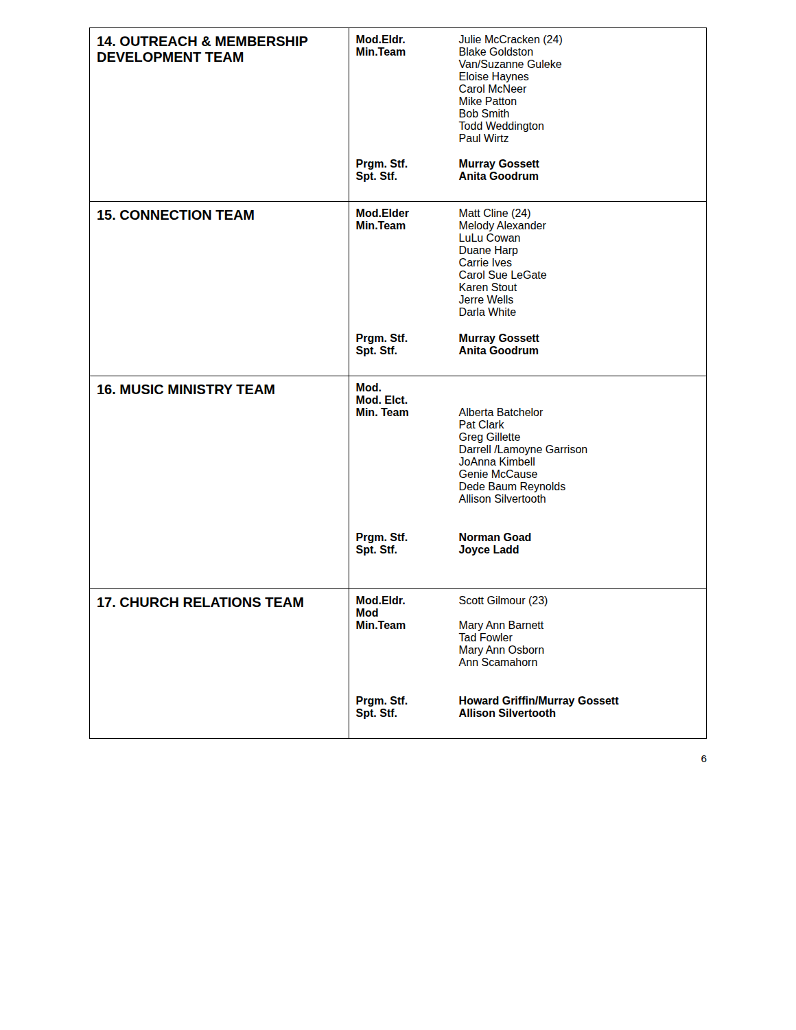| 14. OUTREACH & MEMBERSHIP DEVELOPMENT TEAM | Mod.Eldr. Julie McCracken (24) Min.Team Blake Goldston Van/Suzanne Guleke Eloise Haynes Carol McNeer Mike Patton Bob Smith Todd Weddington Paul Wirtz Prgm. Stf. Murray Gossett Spt. Stf. Anita Goodrum |
| 15. CONNECTION TEAM | Mod.Elder Matt Cline (24) Min.Team Melody Alexander LuLu Cowan Duane Harp Carrie Ives Carol Sue LeGate Karen Stout Jerre Wells Darla White Prgm. Stf. Murray Gossett Spt. Stf. Anita Goodrum |
| 16. MUSIC MINISTRY TEAM | Mod. Mod. Elct. Min. Team Alberta Batchelor Pat Clark Greg Gillette Darrell /Lamoyne Garrison JoAnna Kimbell Genie McCause Dede Baum Reynolds Allison Silvertooth Prgm. Stf. Norman Goad Spt. Stf. Joyce Ladd |
| 17. CHURCH RELATIONS TEAM | Mod.Eldr. Scott Gilmour (23) Mod Min.Team Mary Ann Barnett Tad Fowler Mary Ann Osborn Ann Scamahorn Prgm. Stf. Howard Griffin/Murray Gossett Spt. Stf. Allison Silvertooth |
6